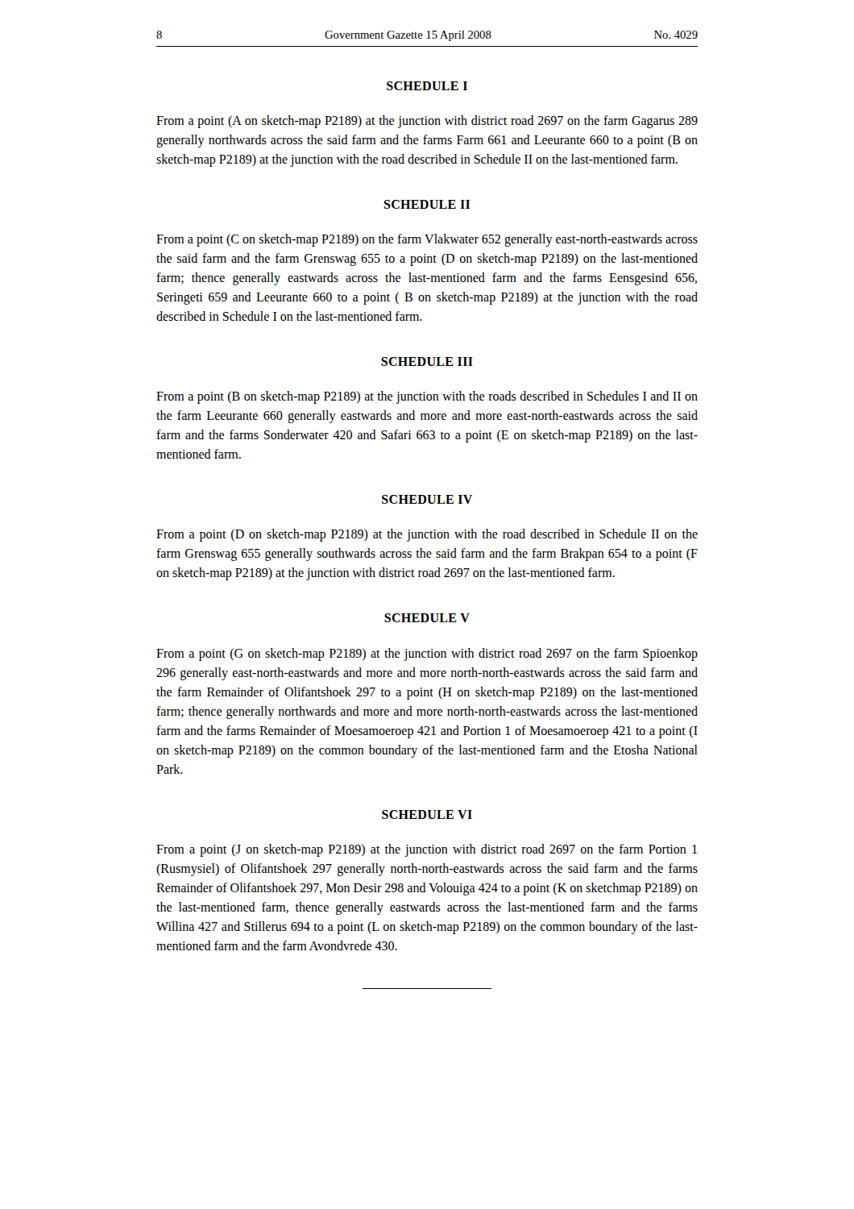8 Government Gazette 15 April 2008 No. 4029
SCHEDULE I
From a point (A on sketch-map P2189) at the junction with district road 2697 on the farm Gagarus 289 generally northwards across the said farm and the farms Farm 661 and Leeurante 660 to a point (B on sketch-map P2189) at the junction with the road described in Schedule II on the last-mentioned farm.
SCHEDULE II
From a point (C on sketch-map P2189) on the farm Vlakwater 652 generally east-north-eastwards across the said farm and the farm Grenswag 655 to a point (D on sketch-map P2189) on the last-mentioned farm; thence generally eastwards across the last-mentioned farm and the farms Eensgesind 656, Seringeti 659 and Leeurante 660 to a point ( B on sketch-map P2189) at the junction with the road described in Schedule I on the last-mentioned farm.
SCHEDULE III
From a point (B on sketch-map P2189) at the junction with the roads described in Schedules I and II on the farm Leeurante 660 generally eastwards and more and more east-north-eastwards across the said farm and the farms Sonderwater 420 and Safari 663 to a point (E on sketch-map P2189) on the last-mentioned farm.
SCHEDULE IV
From a point (D on sketch-map P2189) at the junction with the road described in Schedule II on the farm Grenswag 655 generally southwards across the said farm and the farm Brakpan 654 to a point (F on sketch-map P2189) at the junction with district road 2697 on the last-mentioned farm.
SCHEDULE V
From a point (G on sketch-map P2189) at the junction with district road 2697 on the farm Spioenkop 296 generally east-north-eastwards and more and more north-north-eastwards across the said farm and the farm Remainder of Olifantshoek 297 to a point (H on sketch-map P2189) on the last-mentioned farm; thence generally northwards and more and more north-north-eastwards across the last-mentioned farm and the farms Remainder of Moesamoeroep 421 and Portion 1 of Moesamoeroep 421 to a point (I on sketch-map P2189) on the common boundary of the last-mentioned farm and the Etosha National Park.
SCHEDULE VI
From a point (J on sketch-map P2189) at the junction with district road 2697 on the farm Portion 1 (Rusmysiel) of Olifantshoek 297 generally north-north-eastwards across the said farm and the farms Remainder of Olifantshoek 297, Mon Desir 298 and Volouiga 424 to a point (K on sketchmap P2189) on the last-mentioned farm, thence generally eastwards across the last-mentioned farm and the farms Willina 427 and Stillerus 694 to a point (L on sketch-map P2189) on the common boundary of the last-mentioned farm and the farm Avondvrede 430.